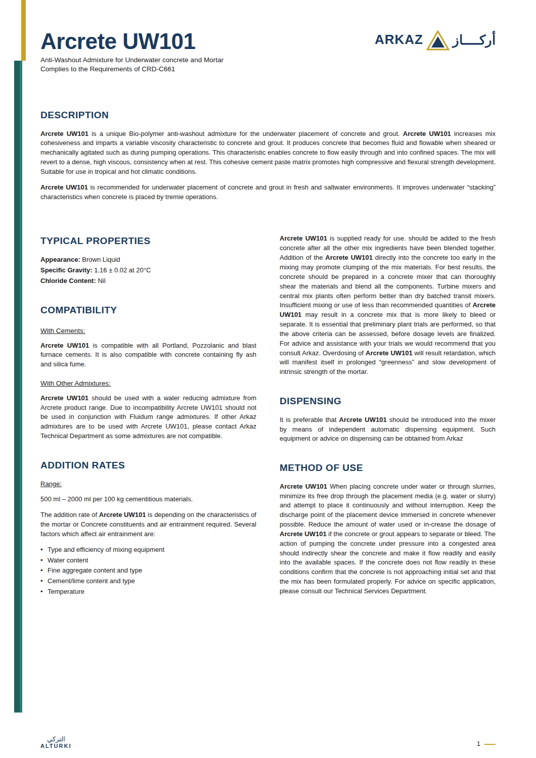ARKAZ أركــــاز
Arcrete UW101
Anti-Washout Admixture for Underwater concrete and Mortar
Complies to the Requirements of CRD-C661
DESCRIPTION
Arcrete UW101 is a unique Bio-polymer anti-washout admixture for the underwater placement of concrete and grout. Arcrete UW101 increases mix cohesiveness and imparts a variable viscosity characteristic to concrete and grout. It produces concrete that becomes fluid and flowable when sheared or mechanically agitated such as during pumping operations. This characteristic enables concrete to flow easily through and into confined spaces. The mix will revert to a dense, high viscous, consistency when at rest. This cohesive cement paste matrix promotes high compressive and flexural strength development. Suitable for use in tropical and hot climatic conditions.
Arcrete UW101 is recommended for underwater placement of concrete and grout in fresh and saltwater environments. It improves underwater “stacking” characteristics when concrete is placed by tremie operations.
TYPICAL PROPERTIES
Appearance: Brown Liquid
Specific Gravity: 1.16 ± 0.02 at 20°C
Chloride Content: Nil
COMPATIBILITY
With Cements:
Arcrete UW101 is compatible with all Portland, Pozzolanic and blast furnace cements. It is also compatible with concrete containing fly ash and silica fume.
With Other Admixtures:
Arcrete UW101 should be used with a water reducing admixture from Arcrete product range. Due to incompatibility Arcrete UW101 should not be used in conjunction with Fluidum range admixtures. If other Arkaz admixtures are to be used with Arcrete UW101, please contact Arkaz Technical Department as some admixtures are not compatible.
ADDITION RATES
Range:
500 ml – 2000 ml per 100 kg cementitious materials.
The addition rate of Arcrete UW101 is depending on the characteristics of the mortar or Concrete constituents and air entrainment required. Several factors which affect air entrainment are:
Type and efficiency of mixing equipment
Water content
Fine aggregate content and type
Cement/lime content and type
Temperature
Arcrete UW101 is supplied ready for use. should be added to the fresh concrete after all the other mix ingredients have been blended together. Addition of the Arcrete UW101 directly into the concrete too early in the mixing may promote clumping of the mix materials. For best results, the concrete should be prepared in a concrete mixer that can thoroughly shear the materials and blend all the components. Turbine mixers and central mix plants often perform better than dry batched transit mixers. Insufficient mixing or use of less than recommended quantities of Arcrete UW101 may result in a concrete mix that is more likely to bleed or separate. It is essential that preliminary plant trials are performed, so that the above criteria can be assessed, before dosage levels are finalized. For advice and assistance with your trials we would recommend that you consult Arkaz. Overdosing of Arcrete UW101 will result retardation, which will manifest itself in prolonged “greenness” and slow development of intrinsic strength of the mortar.
DISPENSING
It is preferable that Arcrete UW101 should be introduced into the mixer by means of independent automatic dispensing equipment. Such equipment or advice on dispensing can be obtained from Arkaz
METHOD OF USE
Arcrete UW101 When placing concrete under water or through slurries, minimize its free drop through the placement media (e.g. water or slurry) and attempt to place it continuously and without interruption. Keep the discharge point of the placement device immersed in concrete whenever possible. Reduce the amount of water used or in-crease the dosage of Arcrete UW101 if the concrete or grout appears to separate or bleed. The action of pumping the concrete under pressure into a congested area should indirectly shear the concrete and make it flow readily and easily into the available spaces. If the concrete does not flow readily in these conditions confirm that the concrete is not approaching initial set and that the mix has been formulated properly. For advice on specific application, please consult our Technical Services Department.
التركي ALTURKI
1